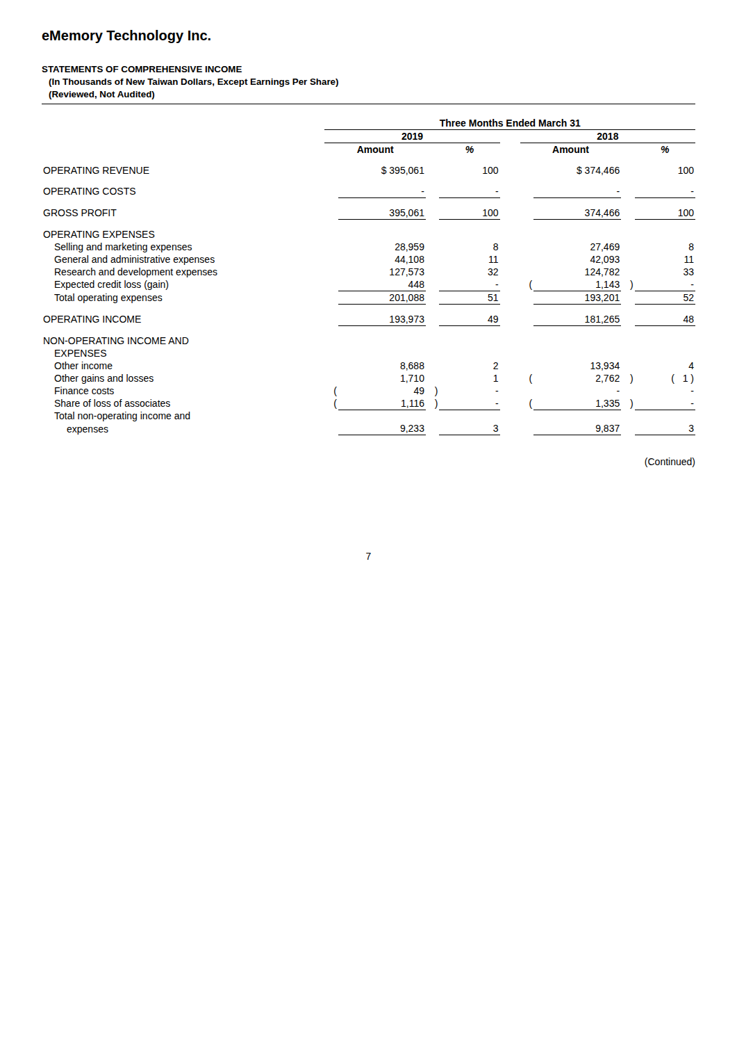eMemory Technology Inc.
STATEMENTS OF COMPREHENSIVE INCOME
(In Thousands of New Taiwan Dollars, Except Earnings Per Share) (Reviewed, Not Audited)
| | Three Months Ended March 31 |
| | 2019 | | 2018 |
| | Amount | | % | | Amount | | % |
| OPERATING REVENUE | | $ 395,061 | | 100 | | | $ 374,466 | | 100 |
| OPERATING COSTS | | - | | - | | | - | | - |
| GROSS PROFIT | | 395,061 | | 100 | | | 374,466 | | 100 |
| OPERATING EXPENSES | |
| Selling and marketing expenses | | 28,959 | | 8 | | | 27,469 | | 8 |
| General and administrative expenses | | 44,108 | | 11 | | | 42,093 | | 11 |
| Research and development expenses | | 127,573 | | 32 | | | 124,782 | | 33 |
| Expected credit loss (gain) | | 448 | | - | | ( | 1,143 | ) | - |
| Total operating expenses | | 201,088 | | 51 | | | 193,201 | | 52 |
| OPERATING INCOME | | 193,973 | | 49 | | | 181,265 | | 48 |
| NON-OPERATING INCOME AND | |
| EXPENSES | |
| Other income | | 8,688 | | 2 | | | 13,934 | | 4 |
| Other gains and losses | | 1,710 | | 1 | | ( | 2,762 | ) | ( 1 ) |
| Finance costs | ( | 49 | ) | - | | | - | | - |
| Share of loss of associates | ( | 1,116 | ) | - | | ( | 1,335 | ) | - |
| Total non-operating income and | |
| expenses | | 9,233 | | 3 | | | 9,837 | | 3 |
(Continued)
7